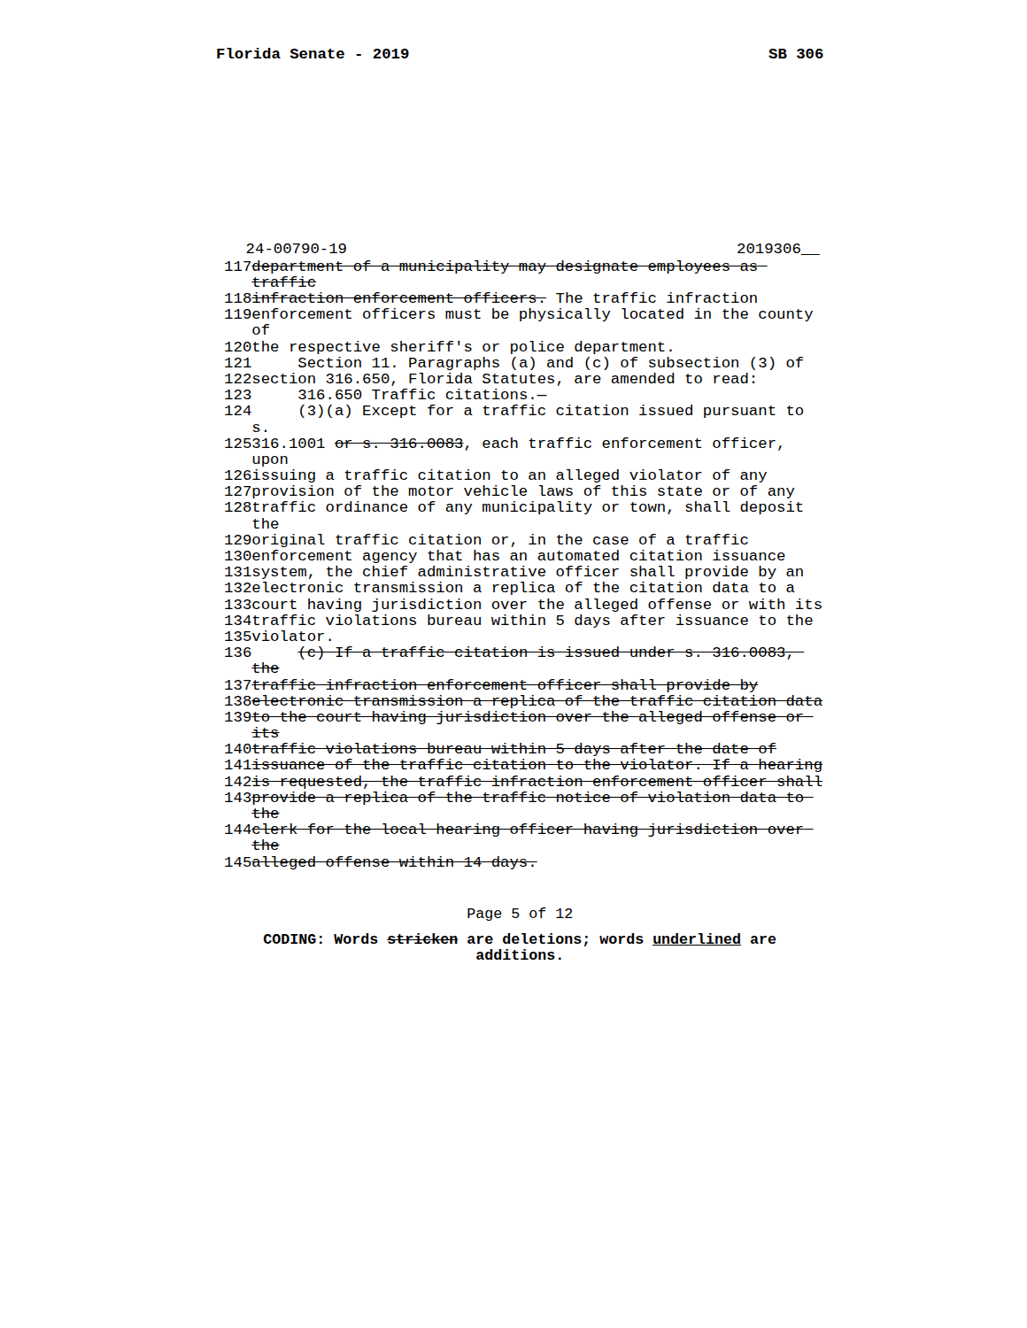Florida Senate - 2019 SB 306
24-00790-19 2019306__
| 117 | department of a municipality may designate employees as traffic |
| 118 | infraction enforcement officers. The traffic infraction |
| 119 | enforcement officers must be physically located in the county of |
| 120 | the respective sheriff's or police department. |
| 121 | Section 11. Paragraphs (a) and (c) of subsection (3) of |
| 122 | section 316.650, Florida Statutes, are amended to read: |
| 123 | 316.650 Traffic citations.— |
| 124 | (3)(a) Except for a traffic citation issued pursuant to s. |
| 125 | 316.1001 or s. 316.0083 , each traffic enforcement officer, upon |
| 126 | issuing a traffic citation to an alleged violator of any |
| 127 | provision of the motor vehicle laws of this state or of any |
| 128 | traffic ordinance of any municipality or town, shall deposit the |
| 129 | original traffic citation or, in the case of a traffic |
| 130 | enforcement agency that has an automated citation issuance |
| 131 | system, the chief administrative officer shall provide by an |
| 132 | electronic transmission a replica of the citation data to a |
| 133 | court having jurisdiction over the alleged offense or with its |
| 134 | traffic violations bureau within 5 days after issuance to the |
| 135 | violator. |
| 136 | (c) If a traffic citation is issued under s. 316.0083, the |
| 137 | traffic infraction enforcement officer shall provide by |
| 138 | electronic transmission a replica of the traffic citation data |
| 139 | to the court having jurisdiction over the alleged offense or its |
| 140 | traffic violations bureau within 5 days after the date of |
| 141 | issuance of the traffic citation to the violator. If a hearing |
| 142 | is requested, the traffic infraction enforcement officer shall |
| 143 | provide a replica of the traffic notice of violation data to the |
| 144 | clerk for the local hearing officer having jurisdiction over the |
| 145 | alleged offense within 14 days. |
Page 5 of 12
CODING: Words stricken are deletions; words underlined are additions.